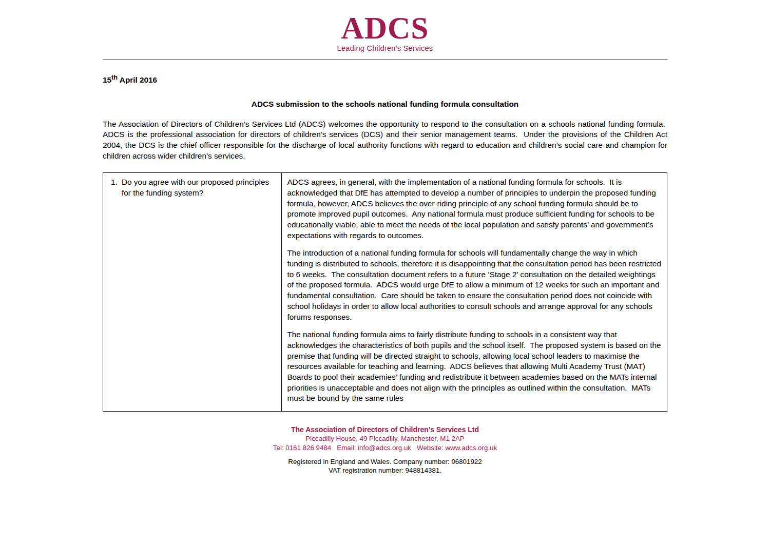ADCS
Leading Children’s Services
15th April 2016
ADCS submission to the schools national funding formula consultation
The Association of Directors of Children’s Services Ltd (ADCS) welcomes the opportunity to respond to the consultation on a schools national funding formula. ADCS is the professional association for directors of children’s services (DCS) and their senior management teams. Under the provisions of the Children Act 2004, the DCS is the chief officer responsible for the discharge of local authority functions with regard to education and children’s social care and champion for children across wider children’s services.
| Do you agree with our proposed principles for the funding system? | ADCS agrees, in general, with the implementation of a national funding formula for schools. It is acknowledged that DfE has attempted to develop a number of principles to underpin the proposed funding formula, however, ADCS believes the over-riding principle of any school funding formula should be to promote improved pupil outcomes. Any national formula must produce sufficient funding for schools to be educationally viable, able to meet the needs of the local population and satisfy parents’ and government’s expectations with regards to outcomes. The introduction of a national funding formula for schools will fundamentally change the way in which funding is distributed to schools, therefore it is disappointing that the consultation period has been restricted to 6 weeks. The consultation document refers to a future ‘Stage 2’ consultation on the detailed weightings of the proposed formula. ADCS would urge DfE to allow a minimum of 12 weeks for such an important and fundamental consultation. Care should be taken to ensure the consultation period does not coincide with school holidays in order to allow local authorities to consult schools and arrange approval for any schools forums responses. The national funding formula aims to fairly distribute funding to schools in a consistent way that acknowledges the characteristics of both pupils and the school itself. The proposed system is based on the premise that funding will be directed straight to schools, allowing local school leaders to maximise the resources available for teaching and learning. ADCS believes that allowing Multi Academy Trust (MAT) Boards to pool their academies’ funding and redistribute it between academies based on the MATs internal priorities is unacceptable and does not align with the principles as outlined within the consultation. MATs must be bound by the same rules |
The Association of Directors of Children’s Services Ltd
Piccadilly House, 49 Piccadilly, Manchester, M1 2AP
Tel: 0161 826 9484 Email: info@adcs.org.uk Website: www.adcs.org.uk
Registered in England and Wales. Company number: 06801922
VAT registration number: 948814381.